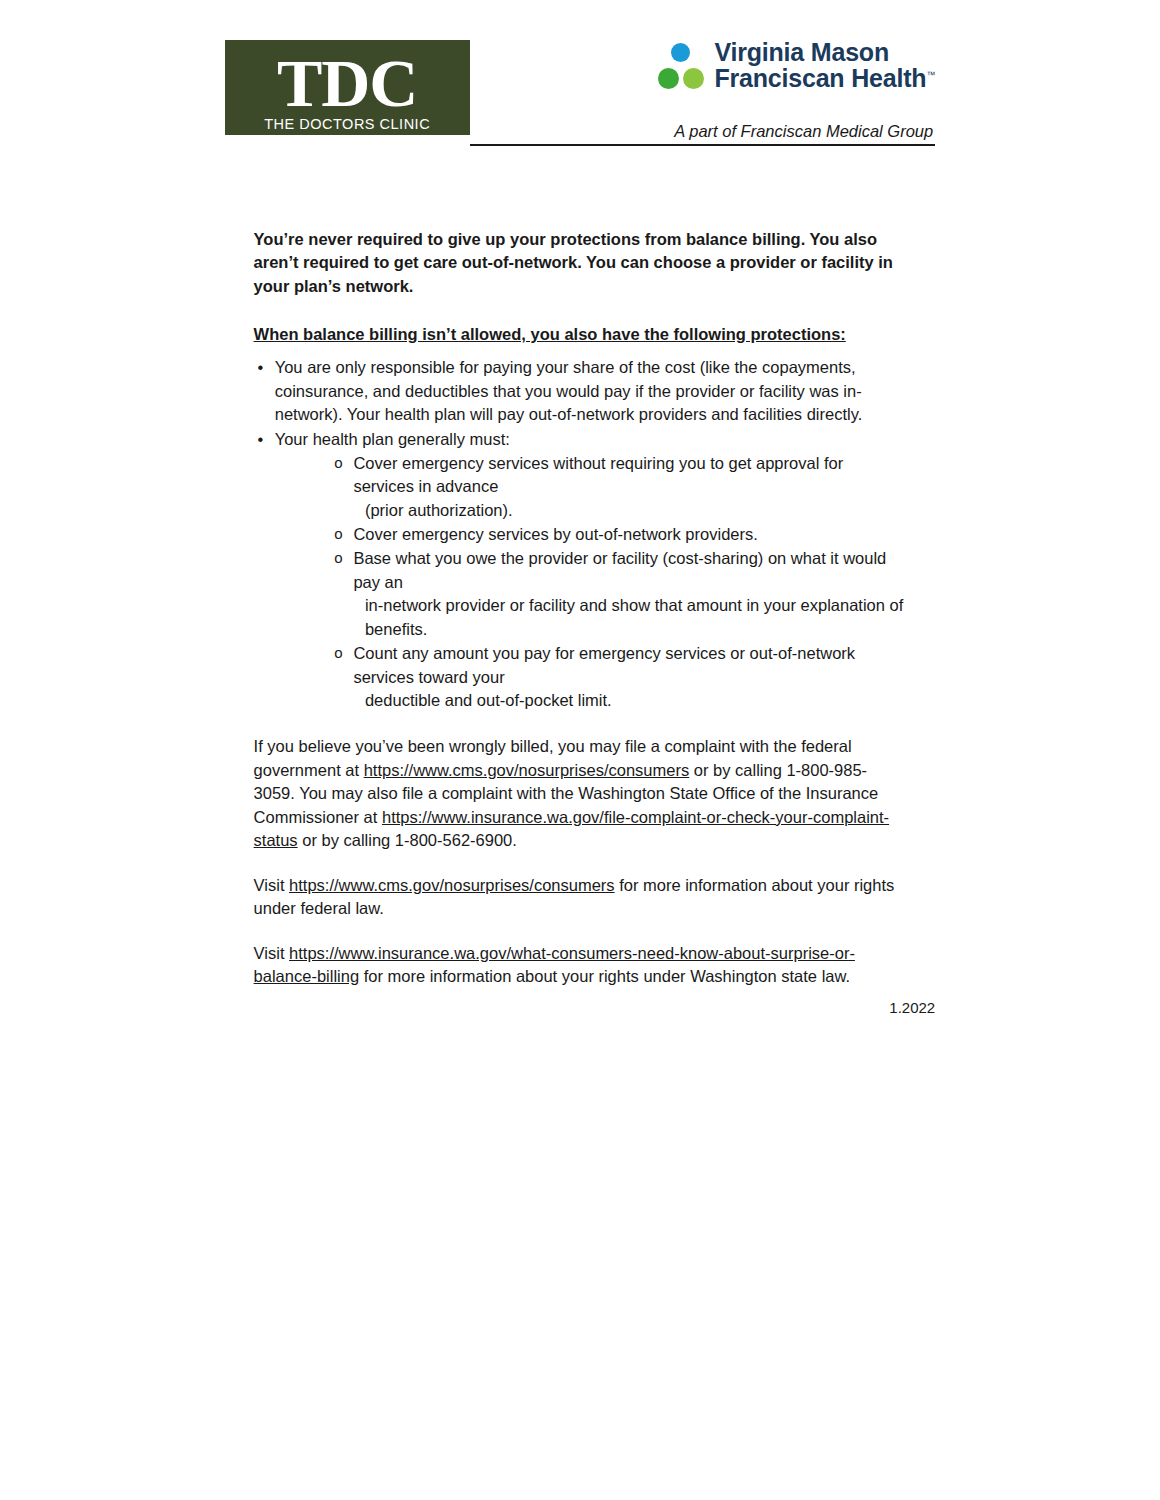TDC
THE DOCTORS CLINIC
Virginia Mason Franciscan Health™
A part of Franciscan Medical Group
You’re never required to give up your protections from balance billing. You also aren’t required to get care out-of-network. You can choose a provider or facility in your plan’s network.
When balance billing isn’t allowed, you also have the following protections:
You are only responsible for paying your share of the cost (like the copayments, coinsurance, and deductibles that you would pay if the provider or facility was in-network). Your health plan will pay out-of-network providers and facilities directly.
Your health plan generally must:
Cover emergency services without requiring you to get approval for services in advance (prior authorization).
Cover emergency services by out-of-network providers.
Base what you owe the provider or facility (cost-sharing) on what it would pay an in-network provider or facility and show that amount in your explanation of benefits.
Count any amount you pay for emergency services or out-of-network services toward your deductible and out-of-pocket limit.
If you believe you’ve been wrongly billed, you may file a complaint with the federal government at https://www.cms.gov/nosurprises/consumers or by calling 1-800-985-3059. You may also file a complaint with the Washington State Office of the Insurance Commissioner at https://www.insurance.wa.gov/file-complaint-or-check-your-complaint-status or by calling 1-800-562-6900.
Visit https://www.cms.gov/nosurprises/consumers for more information about your rights under federal law.
Visit https://www.insurance.wa.gov/what-consumers-need-know-about-surprise-or-balance-billing for more information about your rights under Washington state law.
1.2022